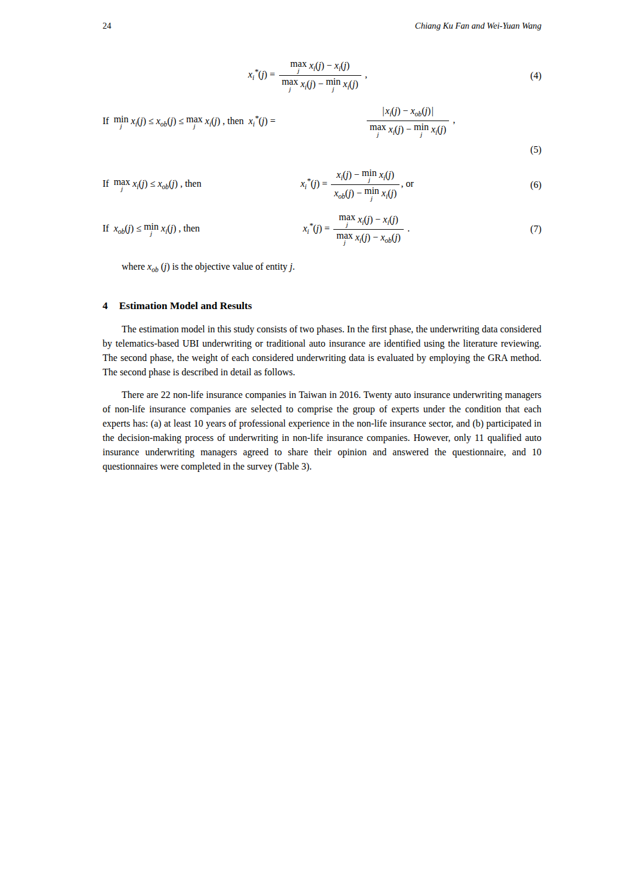24 Chiang Ku Fan and Wei-Yuan Wang
xi*(j) = max j xi(j) − xi(j) max j xi(j) − min j xi(j) ,
(4)
If min j xi(j) ≤ xob(j) ≤ max j xi(j) , then xi*(j) = |xi(j) − xob(j)| max j xi(j) − min j xi(j) ,
(5)
If max j xi(j) ≤ xob(j) , then xi*(j) = xi(j) − min j xi(j) xob(j) − min j xi(j) , or (6)
If xob(j) ≤ min j xi(j) , then xi*(j) = max j xi(j) − xi(j) max j xi(j) − xob(j) . (7)
where xob (j) is the objective value of entity j.
4 Estimation Model and Results
The estimation model in this study consists of two phases. In the first phase, the underwriting data considered by telematics-based UBI underwriting or traditional auto insurance are identified using the literature reviewing. The second phase, the weight of each considered underwriting data is evaluated by employing the GRA method. The second phase is described in detail as follows.
There are 22 non-life insurance companies in Taiwan in 2016. Twenty auto insurance underwriting managers of non-life insurance companies are selected to comprise the group of experts under the condition that each experts has: (a) at least 10 years of professional experience in the non-life insurance sector, and (b) participated in the decision-making process of underwriting in non-life insurance companies. However, only 11 qualified auto insurance underwriting managers agreed to share their opinion and answered the questionnaire, and 10 questionnaires were completed in the survey (Table 3).